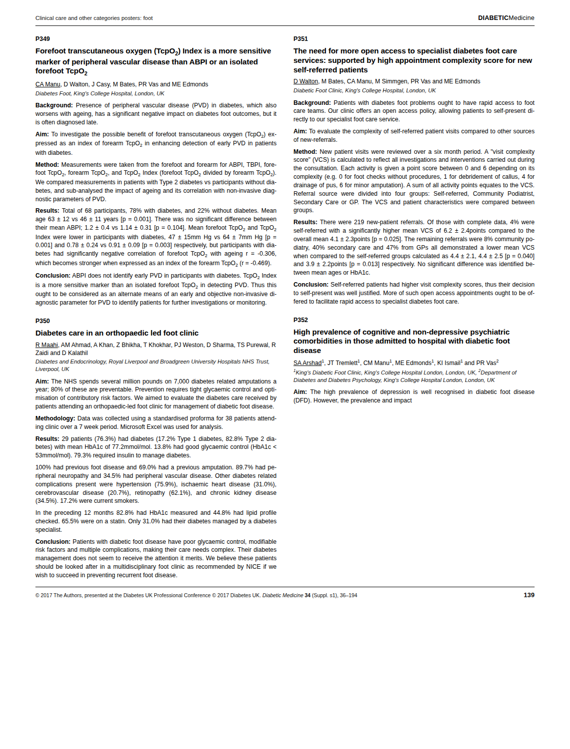Clinical care and other categories posters: foot DIABETICMedicine
P349
Forefoot transcutaneous oxygen (TcpO2) Index is a more sensitive marker of peripheral vascular disease than ABPI or an isolated forefoot TcpO2
CA Manu, D Walton, J Casy, M Bates, PR Vas and ME Edmonds
Diabetes Foot, King's College Hospital, London, UK
Background: Presence of peripheral vascular disease (PVD) in diabetes, which also worsens with ageing, has a significant negative impact on diabetes foot outcomes, but it is often diagnosed late.
Aim: To investigate the possible benefit of forefoot transcutaneous oxygen (TcpO2) expressed as an index of forearm TcpO2 in enhancing detection of early PVD in patients with diabetes.
Method: Measurements were taken from the forefoot and forearm for ABPI, TBPI, forefoot TcpO2, forearm TcpO2, and TcpO2 Index (forefoot TcpO2 divided by forearm TcpO2). We compared measurements in patients with Type 2 diabetes vs participants without diabetes, and sub-analysed the impact of ageing and its correlation with non-invasive diagnostic parameters of PVD.
Results: Total of 68 participants, 78% with diabetes, and 22% without diabetes. Mean age 63 ± 12 vs 46 ± 11 years [p = 0.001]. There was no significant difference between their mean ABPI; 1.2 ± 0.4 vs 1.14 ± 0.31 [p = 0.104]. Mean forefoot TcpO2 and TcpO2 Index were lower in participants with diabetes, 47 ± 15mm Hg vs 64 ± 7mm Hg [p = 0.001] and 0.78 ± 0.24 vs 0.91 ± 0.09 [p = 0.003] respectively, but participants with diabetes had significantly negative correlation of forefoot TcpO2 with ageing r = -0.306, which becomes stronger when expressed as an index of the forearm TcpO2 (r = -0.469).
Conclusion: ABPI does not identify early PVD in participants with diabetes. TcpO2 Index is a more sensitive marker than an isolated forefoot TcpO2 in detecting PVD. Thus this ought to be considered as an alternate means of an early and objective non-invasive diagnostic parameter for PVD to identify patients for further investigations or monitoring.
P350
Diabetes care in an orthopaedic led foot clinic
R Maahi, AM Ahmad, A Khan, Z Bhikha, T Khokhar, PJ Weston, D Sharma, TS Purewal, R Zaidi and D Kalathil
Diabetes and Endocrinology, Royal Liverpool and Broadgreen University Hospitals NHS Trust, Liverpool, UK
Aim: The NHS spends several million pounds on 7,000 diabetes related amputations a year; 80% of these are preventable. Prevention requires tight glycaemic control and optimisation of contributory risk factors. We aimed to evaluate the diabetes care received by patients attending an orthopaedic-led foot clinic for management of diabetic foot disease.
Methodology: Data was collected using a standardised proforma for 38 patients attending clinic over a 7 week period. Microsoft Excel was used for analysis.
Results: 29 patients (76.3%) had diabetes (17.2% Type 1 diabetes, 82.8% Type 2 diabetes) with mean HbA1c of 77.2mmol/mol. 13.8% had good glycaemic control (HbA1c < 53mmol/mol). 79.3% required insulin to manage diabetes.
100% had previous foot disease and 69.0% had a previous amputation. 89.7% had peripheral neuropathy and 34.5% had peripheral vascular disease. Other diabetes related complications present were hypertension (75.9%), ischaemic heart disease (31.0%), cerebrovascular disease (20.7%), retinopathy (62.1%), and chronic kidney disease (34.5%). 17.2% were current smokers.
In the preceding 12 months 82.8% had HbA1c measured and 44.8% had lipid profile checked. 65.5% were on a statin. Only 31.0% had their diabetes managed by a diabetes specialist.
Conclusion: Patients with diabetic foot disease have poor glycaemic control, modifiable risk factors and multiple complications, making their care needs complex. Their diabetes management does not seem to receive the attention it merits. We believe these patients should be looked after in a multidisciplinary foot clinic as recommended by NICE if we wish to succeed in preventing recurrent foot disease.
P351
The need for more open access to specialist diabetes foot care services: supported by high appointment complexity score for new self-referred patients
D Walton, M Bates, CA Manu, M Simmgen, PR Vas and ME Edmonds
Diabetic Foot Clinic, King's College Hospital, London, UK
Background: Patients with diabetes foot problems ought to have rapid access to foot care teams. Our clinic offers an open access policy, allowing patients to self-present directly to our specialist foot care service.
Aim: To evaluate the complexity of self-referred patient visits compared to other sources of new-referrals.
Method: New patient visits were reviewed over a six month period. A "visit complexity score" (VCS) is calculated to reflect all investigations and interventions carried out during the consultation. Each activity is given a point score between 0 and 6 depending on its complexity (e.g. 0 for foot checks without procedures, 1 for debridement of callus, 4 for drainage of pus, 6 for minor amputation). A sum of all activity points equates to the VCS. Referral source were divided into four groups: Self-referred, Community Podiatrist, Secondary Care or GP. The VCS and patient characteristics were compared between groups.
Results: There were 219 new-patient referrals. Of those with complete data, 4% were self-referred with a significantly higher mean VCS of 6.2 ± 2.4points compared to the overall mean 4.1 ± 2.3points [p = 0.025]. The remaining referrals were 8% community podiatry, 40% secondary care and 47% from GPs all demonstrated a lower mean VCS when compared to the self-referred groups calculated as 4.4 ± 2.1, 4.4 ± 2.5 [p = 0.040] and 3.9 ± 2.2points [p = 0.013] respectively. No significant difference was identified between mean ages or HbA1c.
Conclusion: Self-referred patients had higher visit complexity scores, thus their decision to self-present was well justified. More of such open access appointments ought to be offered to facilitate rapid access to specialist diabetes foot care.
P352
High prevalence of cognitive and non-depressive psychiatric comorbidities in those admitted to hospital with diabetic foot disease
SA Arshad1, JT Tremlett1, CM Manu1, ME Edmonds1, KI Ismail1 and PR Vas2
1King's Diabetic Foot Clinic, King's College Hospital London, London, UK, 2Department of Diabetes and Diabetes Psychology, King's College Hospital London, London, UK
Aim: The high prevalence of depression is well recognised in diabetic foot disease (DFD). However, the prevalence and impact
© 2017 The Authors, presented at the Diabetes UK Professional Conference © 2017 Diabetes UK. Diabetic Medicine 34 (Suppl. s1), 36–194 139